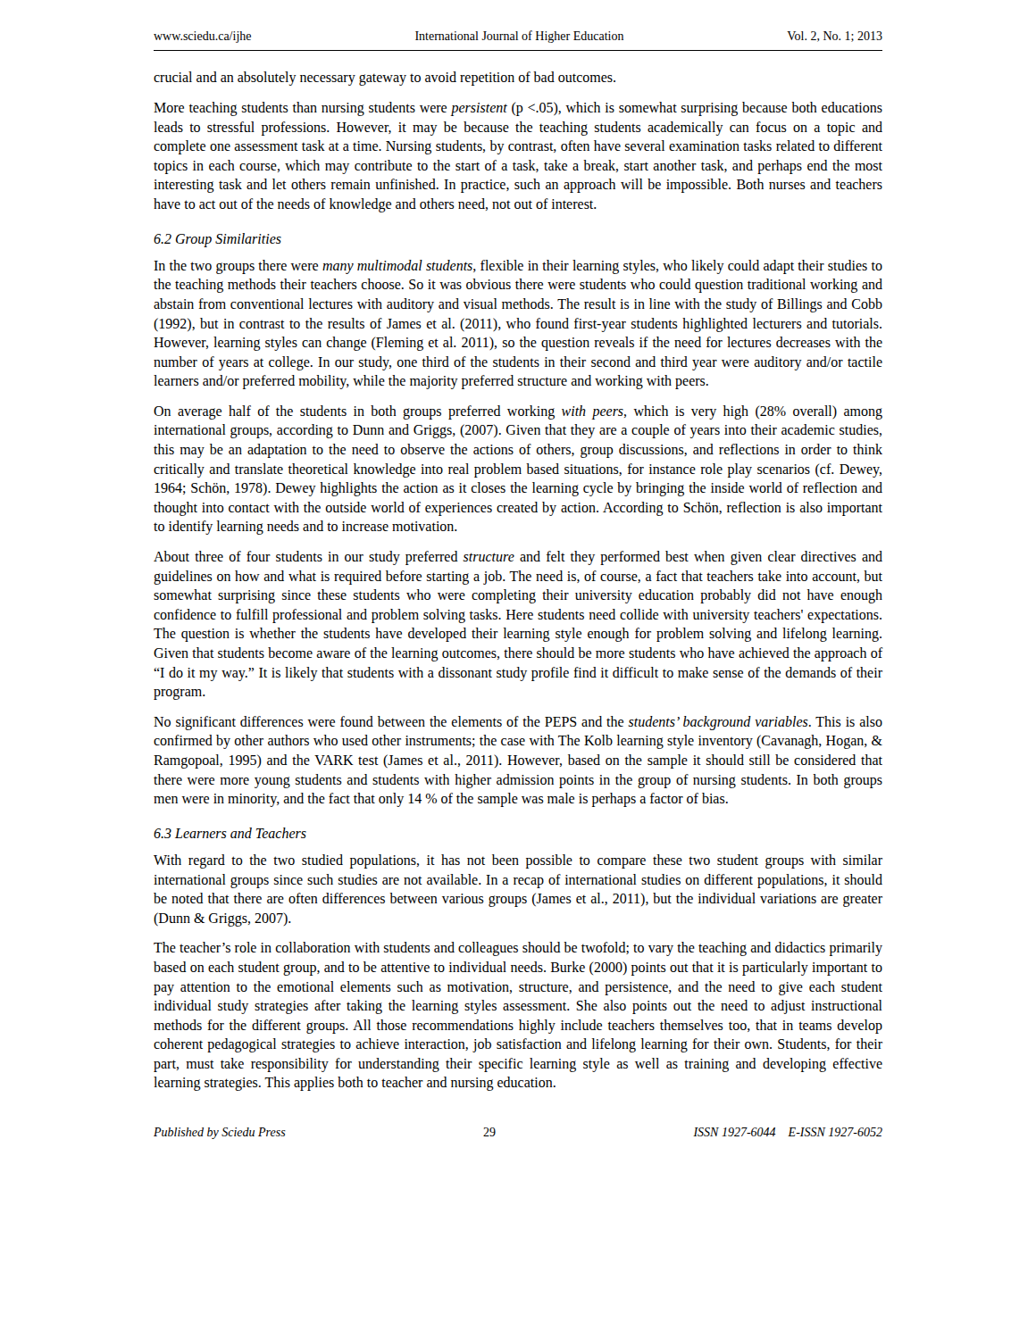www.sciedu.ca/ijhe International Journal of Higher Education Vol. 2, No. 1; 2013
crucial and an absolutely necessary gateway to avoid repetition of bad outcomes.
More teaching students than nursing students were persistent (p <.05), which is somewhat surprising because both educations leads to stressful professions. However, it may be because the teaching students academically can focus on a topic and complete one assessment task at a time. Nursing students, by contrast, often have several examination tasks related to different topics in each course, which may contribute to the start of a task, take a break, start another task, and perhaps end the most interesting task and let others remain unfinished. In practice, such an approach will be impossible. Both nurses and teachers have to act out of the needs of knowledge and others need, not out of interest.
6.2 Group Similarities
In the two groups there were many multimodal students, flexible in their learning styles, who likely could adapt their studies to the teaching methods their teachers choose. So it was obvious there were students who could question traditional working and abstain from conventional lectures with auditory and visual methods. The result is in line with the study of Billings and Cobb (1992), but in contrast to the results of James et al. (2011), who found first-year students highlighted lecturers and tutorials. However, learning styles can change (Fleming et al. 2011), so the question reveals if the need for lectures decreases with the number of years at college. In our study, one third of the students in their second and third year were auditory and/or tactile learners and/or preferred mobility, while the majority preferred structure and working with peers.
On average half of the students in both groups preferred working with peers, which is very high (28% overall) among international groups, according to Dunn and Griggs, (2007). Given that they are a couple of years into their academic studies, this may be an adaptation to the need to observe the actions of others, group discussions, and reflections in order to think critically and translate theoretical knowledge into real problem based situations, for instance role play scenarios (cf. Dewey, 1964; Schön, 1978). Dewey highlights the action as it closes the learning cycle by bringing the inside world of reflection and thought into contact with the outside world of experiences created by action. According to Schön, reflection is also important to identify learning needs and to increase motivation.
About three of four students in our study preferred structure and felt they performed best when given clear directives and guidelines on how and what is required before starting a job. The need is, of course, a fact that teachers take into account, but somewhat surprising since these students who were completing their university education probably did not have enough confidence to fulfill professional and problem solving tasks. Here students need collide with university teachers' expectations. The question is whether the students have developed their learning style enough for problem solving and lifelong learning. Given that students become aware of the learning outcomes, there should be more students who have achieved the approach of “I do it my way.” It is likely that students with a dissonant study profile find it difficult to make sense of the demands of their program.
No significant differences were found between the elements of the PEPS and the students’ background variables. This is also confirmed by other authors who used other instruments; the case with The Kolb learning style inventory (Cavanagh, Hogan, & Ramgopoal, 1995) and the VARK test (James et al., 2011). However, based on the sample it should still be considered that there were more young students and students with higher admission points in the group of nursing students. In both groups men were in minority, and the fact that only 14 % of the sample was male is perhaps a factor of bias.
6.3 Learners and Teachers
With regard to the two studied populations, it has not been possible to compare these two student groups with similar international groups since such studies are not available. In a recap of international studies on different populations, it should be noted that there are often differences between various groups (James et al., 2011), but the individual variations are greater (Dunn & Griggs, 2007).
The teacher’s role in collaboration with students and colleagues should be twofold; to vary the teaching and didactics primarily based on each student group, and to be attentive to individual needs. Burke (2000) points out that it is particularly important to pay attention to the emotional elements such as motivation, structure, and persistence, and the need to give each student individual study strategies after taking the learning styles assessment. She also points out the need to adjust instructional methods for the different groups. All those recommendations highly include teachers themselves too, that in teams develop coherent pedagogical strategies to achieve interaction, job satisfaction and lifelong learning for their own. Students, for their part, must take responsibility for understanding their specific learning style as well as training and developing effective learning strategies. This applies both to teacher and nursing education.
Published by Sciedu Press 29 ISSN 1927-6044 E-ISSN 1927-6052